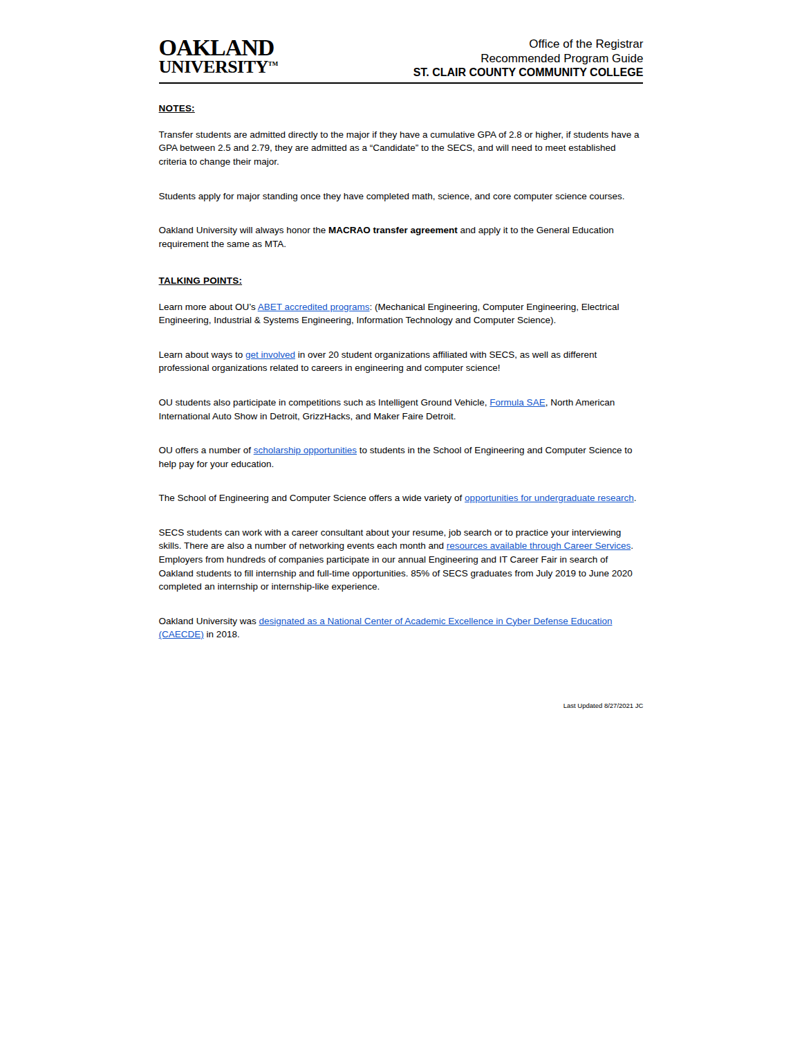OAKLAND UNIVERSITYTM
Office of the Registrar
Recommended Program Guide
ST. CLAIR COUNTY COMMUNITY COLLEGE
NOTES:
Transfer students are admitted directly to the major if they have a cumulative GPA of 2.8 or higher, if students have a GPA between 2.5 and 2.79, they are admitted as a “Candidate” to the SECS, and will need to meet established criteria to change their major.
Students apply for major standing once they have completed math, science, and core computer science courses.
Oakland University will always honor the MACRAO transfer agreement and apply it to the General Education requirement the same as MTA.
TALKING POINTS:
Learn more about OU’s ABET accredited programs: (Mechanical Engineering, Computer Engineering, Electrical Engineering, Industrial & Systems Engineering, Information Technology and Computer Science).
Learn about ways to get involved in over 20 student organizations affiliated with SECS, as well as different professional organizations related to careers in engineering and computer science!
OU students also participate in competitions such as Intelligent Ground Vehicle, Formula SAE, North American International Auto Show in Detroit, GrizzHacks, and Maker Faire Detroit.
OU offers a number of scholarship opportunities to students in the School of Engineering and Computer Science to help pay for your education.
The School of Engineering and Computer Science offers a wide variety of opportunities for undergraduate research.
SECS students can work with a career consultant about your resume, job search or to practice your interviewing skills. There are also a number of networking events each month and resources available through Career Services. Employers from hundreds of companies participate in our annual Engineering and IT Career Fair in search of Oakland students to fill internship and full-time opportunities. 85% of SECS graduates from July 2019 to June 2020 completed an internship or internship-like experience.
Oakland University was designated as a National Center of Academic Excellence in Cyber Defense Education (CAECDE) in 2018.
Last Updated 8/27/2021 JC